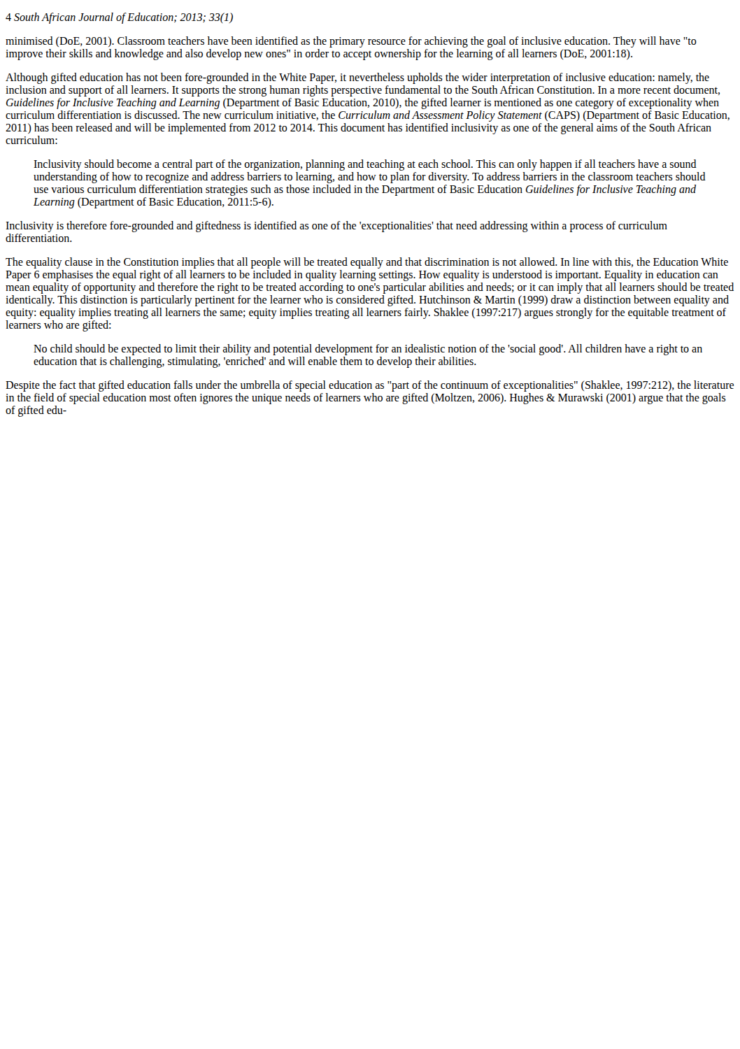4 South African Journal of Education; 2013; 33(1)
minimised (DoE, 2001). Classroom teachers have been identified as the primary resource for achieving the goal of inclusive education. They will have "to improve their skills and knowledge and also develop new ones" in order to accept ownership for the learning of all learners (DoE, 2001:18).
Although gifted education has not been fore-grounded in the White Paper, it nevertheless upholds the wider interpretation of inclusive education: namely, the inclusion and support of all learners. It supports the strong human rights perspective fundamental to the South African Constitution. In a more recent document, Guidelines for Inclusive Teaching and Learning (Department of Basic Education, 2010), the gifted learner is mentioned as one category of exceptionality when curriculum differentiation is discussed. The new curriculum initiative, the Curriculum and Assessment Policy Statement (CAPS) (Department of Basic Education, 2011) has been released and will be implemented from 2012 to 2014. This document has identified inclusivity as one of the general aims of the South African curriculum:
Inclusivity should become a central part of the organization, planning and teaching at each school. This can only happen if all teachers have a sound understanding of how to recognize and address barriers to learning, and how to plan for diversity. To address barriers in the classroom teachers should use various curriculum differentiation strategies such as those included in the Department of Basic Education Guidelines for Inclusive Teaching and Learning (Department of Basic Education, 2011:5-6).
Inclusivity is therefore fore-grounded and giftedness is identified as one of the 'exceptionalities' that need addressing within a process of curriculum differentiation.
The equality clause in the Constitution implies that all people will be treated equally and that discrimination is not allowed. In line with this, the Education White Paper 6 emphasises the equal right of all learners to be included in quality learning settings. How equality is understood is important. Equality in education can mean equality of opportunity and therefore the right to be treated according to one's particular abilities and needs; or it can imply that all learners should be treated identically. This distinction is particularly pertinent for the learner who is considered gifted. Hutchinson & Martin (1999) draw a distinction between equality and equity: equality implies treating all learners the same; equity implies treating all learners fairly. Shaklee (1997:217) argues strongly for the equitable treatment of learners who are gifted:
No child should be expected to limit their ability and potential development for an idealistic notion of the 'social good'. All children have a right to an education that is challenging, stimulating, 'enriched' and will enable them to develop their abilities.
Despite the fact that gifted education falls under the umbrella of special education as "part of the continuum of exceptionalities" (Shaklee, 1997:212), the literature in the field of special education most often ignores the unique needs of learners who are gifted (Moltzen, 2006). Hughes & Murawski (2001) argue that the goals of gifted edu-